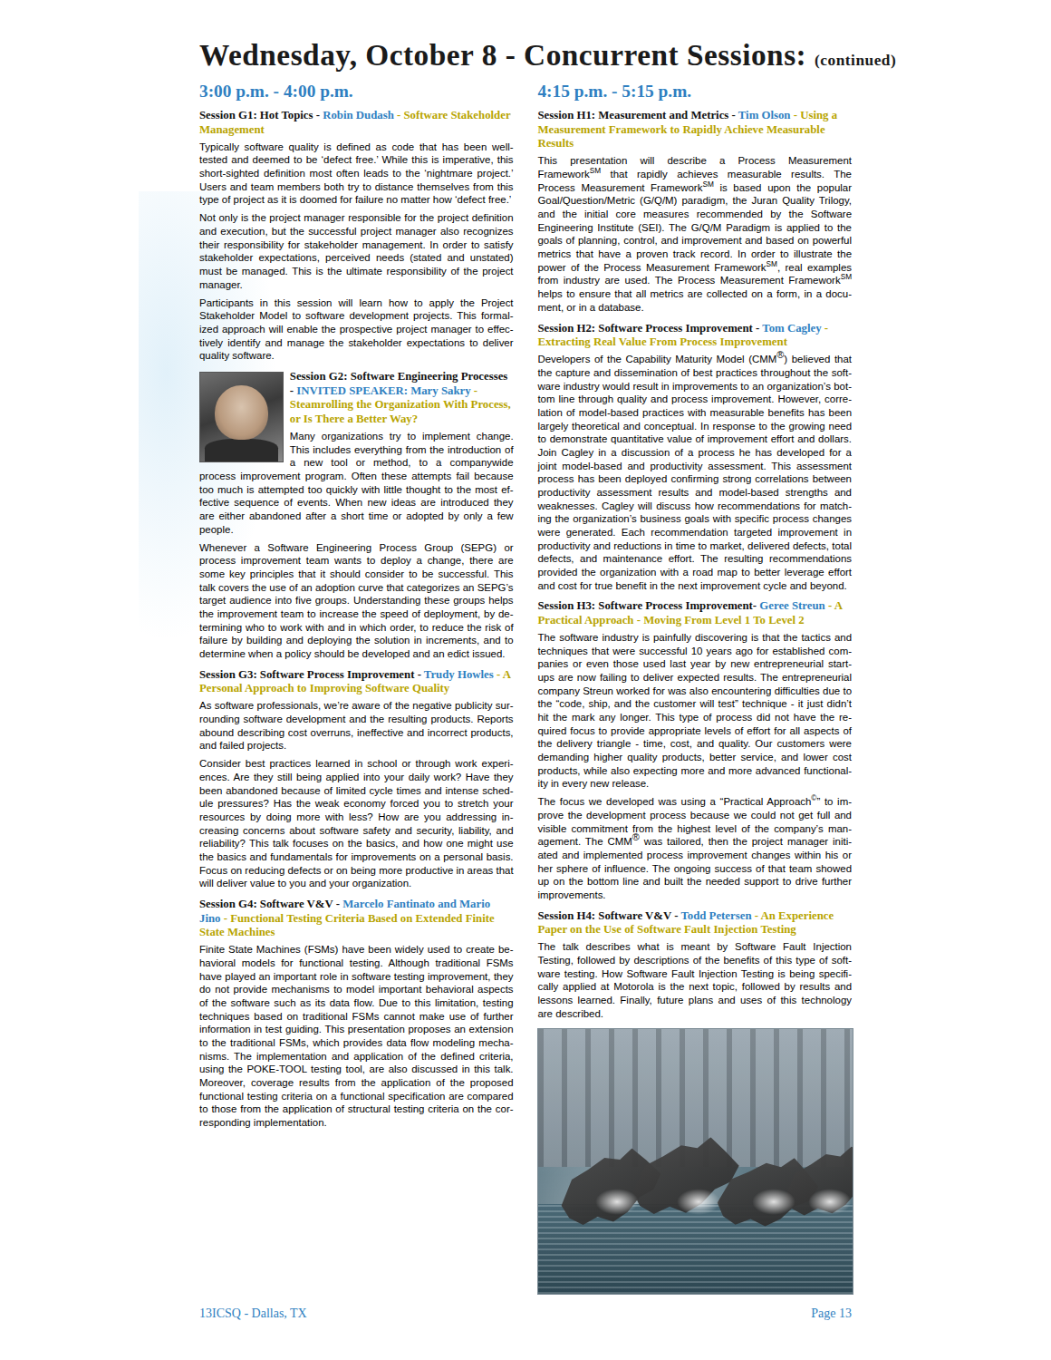Wednesday, October 8 - Concurrent Sessions: (continued)
3:00 p.m. - 4:00 p.m.
4:15 p.m. - 5:15 p.m.
Session G1: Hot Topics - Robin Dudash - Software Stakeholder Management
Typically software quality is defined as code that has been well-tested and deemed to be ‘defect free.’ While this is imperative, this short-sighted definition most often leads to the ‘nightmare project.’ Users and team members both try to distance themselves from this type of project as it is doomed for failure no matter how ‘defect free.’
Not only is the project manager responsible for the project definition and execution, but the successful project manager also recognizes their responsibility for stakeholder management. In order to satisfy stakeholder expectations, perceived needs (stated and unstated) must be managed. This is the ultimate responsibility of the project manager.
Participants in this session will learn how to apply the Project Stakeholder Model to software development projects. This formalized approach will enable the prospective project manager to effectively identify and manage the stakeholder expectations to deliver quality software.
Session G2: Software Engineering Processes - INVITED SPEAKER: Mary Sakry - Steamrolling the Organization With Process, or Is There a Better Way?
Many organizations try to implement change. This includes everything from the introduction of a new tool or method, to a companywide process improvement program. Often these attempts fail because too much is attempted too quickly with little thought to the most effective sequence of events. When new ideas are introduced they are either abandoned after a short time or adopted by only a few people.
Whenever a Software Engineering Process Group (SEPG) or process improvement team wants to deploy a change, there are some key principles that it should consider to be successful. This talk covers the use of an adoption curve that categorizes an SEPG’s target audience into five groups. Understanding these groups helps the improvement team to increase the speed of deployment, by determining who to work with and in which order, to reduce the risk of failure by building and deploying the solution in increments, and to determine when a policy should be developed and an edict issued.
Session G3: Software Process Improvement - Trudy Howles - A Personal Approach to Improving Software Quality
As software professionals, we’re aware of the negative publicity surrounding software development and the resulting products. Reports abound describing cost overruns, ineffective and incorrect products, and failed projects.
Consider best practices learned in school or through work experiences. Are they still being applied into your daily work? Have they been abandoned because of limited cycle times and intense schedule pressures? Has the weak economy forced you to stretch your resources by doing more with less? How are you addressing increasing concerns about software safety and security, liability, and reliability? This talk focuses on the basics, and how one might use the basics and fundamentals for improvements on a personal basis. Focus on reducing defects or on being more productive in areas that will deliver value to you and your organization.
Session G4: Software V&V - Marcelo Fantinato and Mario Jino - Functional Testing Criteria Based on Extended Finite State Machines
Finite State Machines (FSMs) have been widely used to create behavioral models for functional testing. Although traditional FSMs have played an important role in software testing improvement, they do not provide mechanisms to model important behavioral aspects of the software such as its data flow. Due to this limitation, testing techniques based on traditional FSMs cannot make use of further information in test guiding. This presentation proposes an extension to the traditional FSMs, which provides data flow modeling mechanisms. The implementation and application of the defined criteria, using the POKE-TOOL testing tool, are also discussed in this talk. Moreover, coverage results from the application of the proposed functional testing criteria on a functional specification are compared to those from the application of structural testing criteria on the corresponding implementation.
Session H1: Measurement and Metrics - Tim Olson - Using a Measurement Framework to Rapidly Achieve Measurable Results
This presentation will describe a Process Measurement FrameworkSM that rapidly achieves measurable results. The Process Measurement FrameworkSM is based upon the popular Goal/Question/Metric (G/Q/M) paradigm, the Juran Quality Trilogy, and the initial core measures recommended by the Software Engineering Institute (SEI). The G/Q/M Paradigm is applied to the goals of planning, control, and improvement and based on powerful metrics that have a proven track record. In order to illustrate the power of the Process Measurement FrameworkSM, real examples from industry are used. The Process Measurement FrameworkSM helps to ensure that all metrics are collected on a form, in a document, or in a database.
Session H2: Software Process Improvement - Tom Cagley - Extracting Real Value From Process Improvement
Developers of the Capability Maturity Model (CMM®) believed that the capture and dissemination of best practices throughout the software industry would result in improvements to an organization’s bottom line through quality and process improvement. However, correlation of model-based practices with measurable benefits has been largely theoretical and conceptual. In response to the growing need to demonstrate quantitative value of improvement effort and dollars. Join Cagley in a discussion of a process he has developed for a joint model-based and productivity assessment. This assessment process has been deployed confirming strong correlations between productivity assessment results and model-based strengths and weaknesses. Cagley will discuss how recommendations for matching the organization’s business goals with specific process changes were generated. Each recommendation targeted improvement in productivity and reductions in time to market, delivered defects, total defects, and maintenance effort. The resulting recommendations provided the organization with a road map to better leverage effort and cost for true benefit in the next improvement cycle and beyond.
Session H3: Software Process Improvement- Geree Streun - A Practical Approach - Moving From Level 1 To Level 2
The software industry is painfully discovering is that the tactics and techniques that were successful 10 years ago for established companies or even those used last year by new entrepreneurial start-ups are now failing to deliver expected results. The entrepreneurial company Streun worked for was also encountering difficulties due to the “code, ship, and the customer will test” technique - it just didn’t hit the mark any longer. This type of process did not have the required focus to provide appropriate levels of effort for all aspects of the delivery triangle - time, cost, and quality. Our customers were demanding higher quality products, better service, and lower cost products, while also expecting more and more advanced functionality in every new release.
The focus we developed was using a “Practical Approach©” to improve the development process because we could not get full and visible commitment from the highest level of the company’s management. The CMM® was tailored, then the project manager initiated and implemented process improvement changes within his or her sphere of influence. The ongoing success of that team showed up on the bottom line and built the needed support to drive further improvements.
Session H4: Software V&V - Todd Petersen - An Experience Paper on the Use of Software Fault Injection Testing
The talk describes what is meant by Software Fault Injection Testing, followed by descriptions of the benefits of this type of software testing. How Software Fault Injection Testing is being specifically applied at Motorola is the next topic, followed by results and lessons learned. Finally, future plans and uses of this technology are described.
13ICSQ - Dallas, TX
Page 13